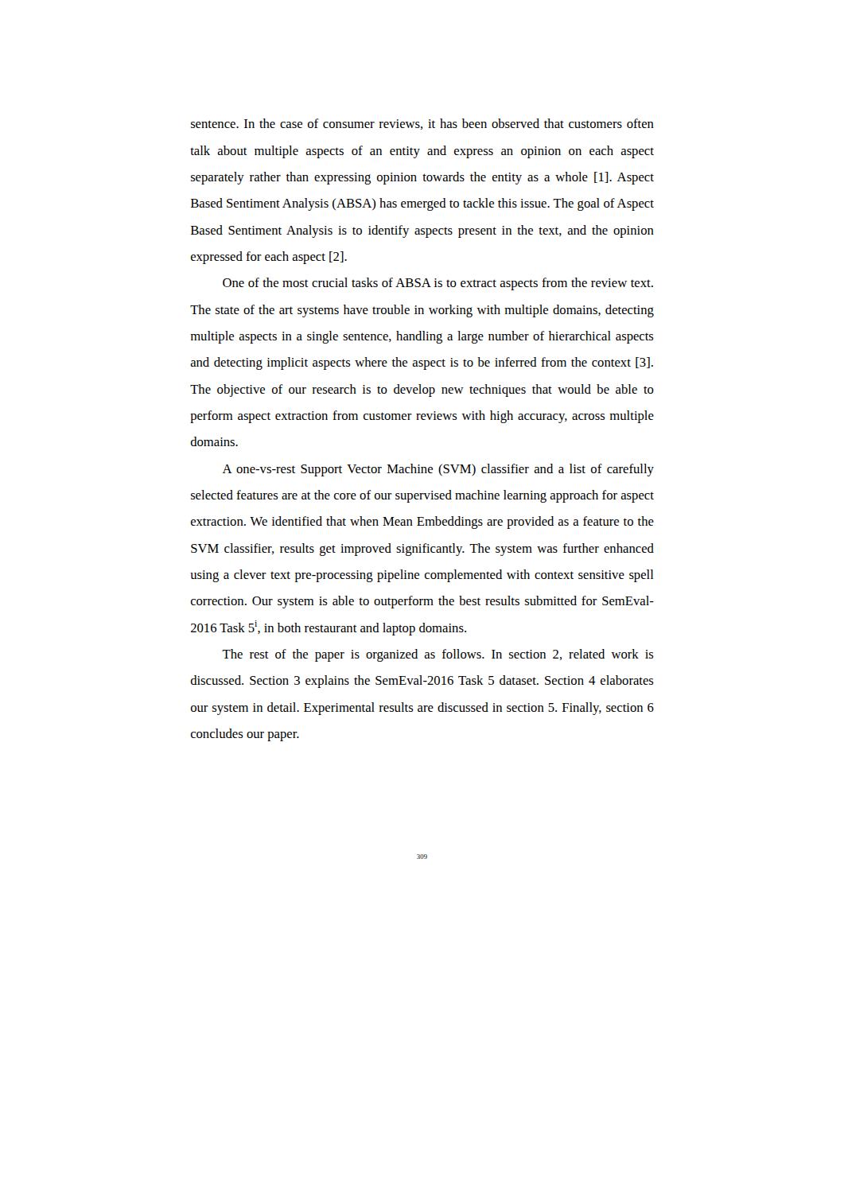sentence. In the case of consumer reviews, it has been observed that customers often talk about multiple aspects of an entity and express an opinion on each aspect separately rather than expressing opinion towards the entity as a whole [1]. Aspect Based Sentiment Analysis (ABSA) has emerged to tackle this issue. The goal of Aspect Based Sentiment Analysis is to identify aspects present in the text, and the opinion expressed for each aspect [2].
One of the most crucial tasks of ABSA is to extract aspects from the review text. The state of the art systems have trouble in working with multiple domains, detecting multiple aspects in a single sentence, handling a large number of hierarchical aspects and detecting implicit aspects where the aspect is to be inferred from the context [3]. The objective of our research is to develop new techniques that would be able to perform aspect extraction from customer reviews with high accuracy, across multiple domains.
A one-vs-rest Support Vector Machine (SVM) classifier and a list of carefully selected features are at the core of our supervised machine learning approach for aspect extraction. We identified that when Mean Embeddings are provided as a feature to the SVM classifier, results get improved significantly. The system was further enhanced using a clever text pre-processing pipeline complemented with context sensitive spell correction. Our system is able to outperform the best results submitted for SemEval-2016 Task 5i, in both restaurant and laptop domains.
The rest of the paper is organized as follows. In section 2, related work is discussed. Section 3 explains the SemEval-2016 Task 5 dataset. Section 4 elaborates our system in detail. Experimental results are discussed in section 5. Finally, section 6 concludes our paper.
309